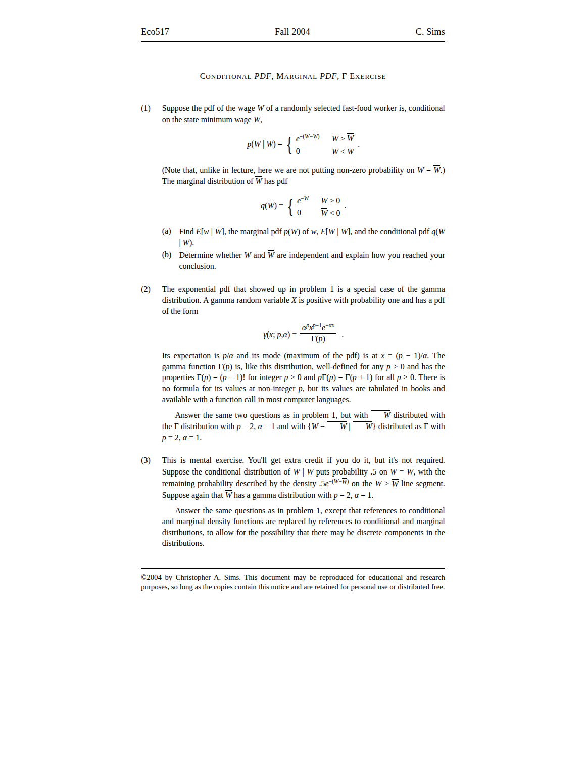Eco517 Fall 2004 C. Sims
CONDITIONAL PDF, MARGINAL PDF, Γ EXERCISE
Suppose the pdf of the wage W of a randomly selected fast-food worker is, conditional on the state minimum wage W,
p(W | W) = {
| e −( W − W ) | W ≥ W |
| 0 | W < W |
.
(Note that, unlike in lecture, here we are not putting non-zero probability on W = W.) The marginal distribution of W has pdf
q(W) = {
| e − W | W ≥ 0 |
| 0 | W < 0 |
.
Find E[w | W], the marginal pdf p(W) of w, E[W | W], and the conditional pdf q(W | W).
Determine whether W and W are independent and explain how you reached your conclusion.
The exponential pdf that showed up in problem 1 is a special case of the gamma distribution. A gamma random variable X is positive with probability one and has a pdf of the form
γ(x; p,α) = αpxp−1e−αx Γ(p) .
Its expectation is p/α and its mode (maximum of the pdf) is at x = (p − 1)/α. The gamma function Γ(p) is, like this distribution, well-defined for any p > 0 and has the properties Γ(p) = (p − 1)! for integer p > 0 and p Γ(p) = Γ(p + 1) for all p > 0. There is no formula for its values at non-integer p, but its values are tabulated in books and available with a function call in most computer languages.
Answer the same two questions as in problem 1, but with W distributed with the Γ distribution with p = 2, α = 1 and with {W − W | W} distributed as Γ with p = 2, α = 1.
This is mental exercise. You'll get extra credit if you do it, but it's not required. Suppose the conditional distribution of W | W puts probability .5 on W = W, with the remaining probability described by the density .5e−(W−W) on the W > W line segment. Suppose again that W has a gamma distribution with p = 2, α = 1.
Answer the same questions as in problem 1, except that references to conditional and marginal density functions are replaced by references to conditional and marginal distributions, to allow for the possibility that there may be discrete components in the distributions.
©2004 by Christopher A. Sims. This document may be reproduced for educational and research purposes, so long as the copies contain this notice and are retained for personal use or distributed free.